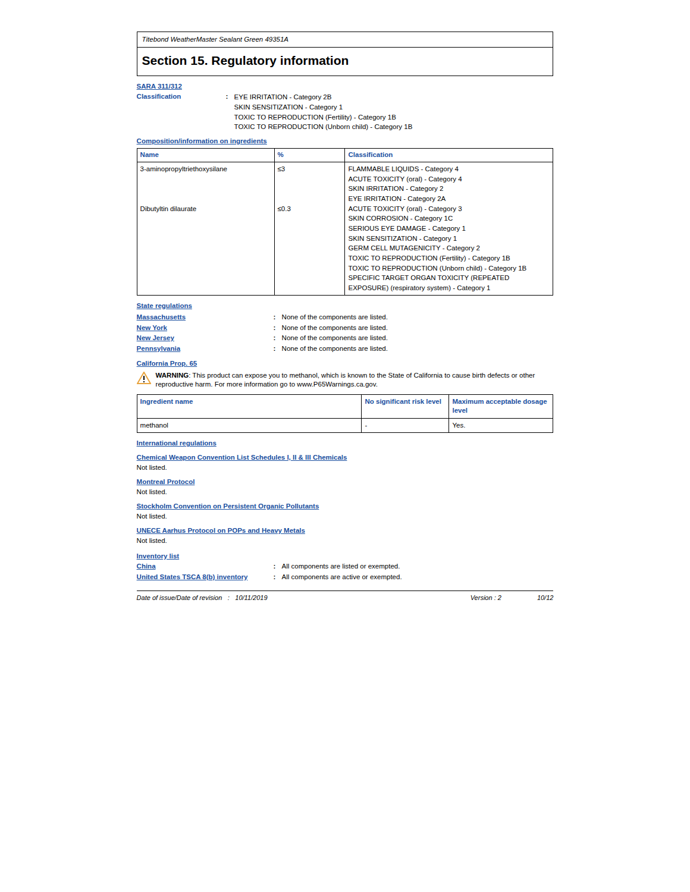Titebond WeatherMaster Sealant Green 49351A
Section 15. Regulatory information
SARA 311/312
Classification
:
EYE IRRITATION - Category 2B
SKIN SENSITIZATION - Category 1
TOXIC TO REPRODUCTION (Fertility) - Category 1B
TOXIC TO REPRODUCTION (Unborn child) - Category 1B
Composition/information on ingredients
| Name | % | Classification |
| --- | --- | --- |
| 3-aminopropyltriethoxysilane Dibutyltin dilaurate | ≤3 ≤0.3 | FLAMMABLE LIQUIDS - Category 4 ACUTE TOXICITY (oral) - Category 4 SKIN IRRITATION - Category 2 EYE IRRITATION - Category 2A ACUTE TOXICITY (oral) - Category 3 SKIN CORROSION - Category 1C SERIOUS EYE DAMAGE - Category 1 SKIN SENSITIZATION - Category 1 GERM CELL MUTAGENICITY - Category 2 TOXIC TO REPRODUCTION (Fertility) - Category 1B TOXIC TO REPRODUCTION (Unborn child) - Category 1B SPECIFIC TARGET ORGAN TOXICITY (REPEATED EXPOSURE) (respiratory system) - Category 1 |
State regulations
Massachusetts
:
None of the components are listed.
New York
:
None of the components are listed.
New Jersey
:
None of the components are listed.
Pennsylvania
:
None of the components are listed.
California Prop. 65
WARNING: This product can expose you to methanol, which is known to the State of California to cause birth defects or other reproductive harm. For more information go to www.P65Warnings.ca.gov.
| Ingredient name | No significant risk level | Maximum acceptable dosage level |
| --- | --- | --- |
| methanol | - | Yes. |
International regulations
Chemical Weapon Convention List Schedules I, II & III Chemicals
Not listed.
Montreal Protocol
Not listed.
Stockholm Convention on Persistent Organic Pollutants
Not listed.
UNECE Aarhus Protocol on POPs and Heavy Metals
Not listed.
Inventory list
China
:
All components are listed or exempted.
United States TSCA 8(b) inventory
:
All components are active or exempted.
Date of issue/Date of revision
:
10/11/2019
Version : 2
10/12